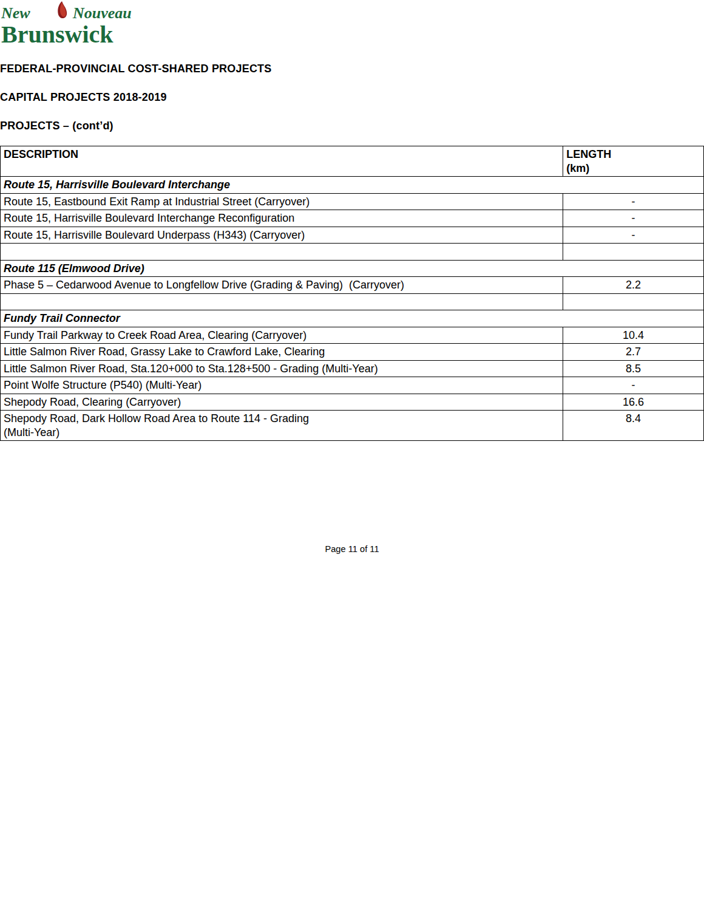New Nouveau Brunswick
FEDERAL-PROVINCIAL COST-SHARED PROJECTS
CAPITAL PROJECTS 2018-2019
PROJECTS – (cont’d)
| DESCRIPTION | LENGTH (km) |
| --- | --- |
| Route 15, Harrisville Boulevard Interchange |
| Route 15, Eastbound Exit Ramp at Industrial Street (Carryover) | - |
| Route 15, Harrisville Boulevard Interchange Reconfiguration | - |
| Route 15, Harrisville Boulevard Underpass (H343) (Carryover) | - |
| Route 115 (Elmwood Drive) |
| Phase 5 – Cedarwood Avenue to Longfellow Drive (Grading & Paving) (Carryover) | 2.2 |
| Fundy Trail Connector |
| Fundy Trail Parkway to Creek Road Area, Clearing (Carryover) | 10.4 |
| Little Salmon River Road, Grassy Lake to Crawford Lake, Clearing | 2.7 |
| Little Salmon River Road, Sta.120+000 to Sta.128+500 - Grading (Multi-Year) | 8.5 |
| Point Wolfe Structure (P540) (Multi-Year) | - |
| Shepody Road, Clearing (Carryover) | 16.6 |
| Shepody Road, Dark Hollow Road Area to Route 114 - Grading (Multi-Year) | 8.4 |
Page 11 of 11